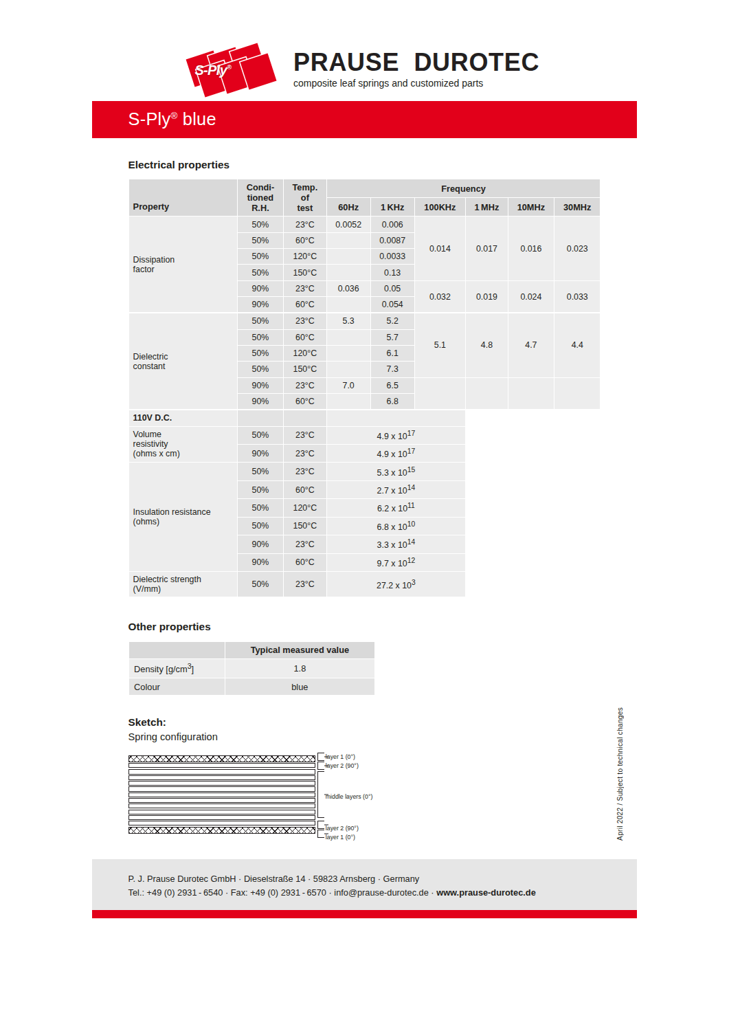S-Ply®
PRAUSE DUROTEC
composite leaf springs and customized parts
S-Ply® blue
Electrical properties
| Property | Condi- tioned R.H. | Temp. of test | Frequency |
| --- | --- | --- | --- |
| 60Hz | 1 KHz | 100KHz | 1 MHz | 10MHz | 30MHz |
| Dissipation factor | 50% | 23°C | 0.0052 | 0.006 | 0.014 | 0.017 | 0.016 | 0.023 |
| 50% | 60°C | | 0.0087 |
| 50% | 120°C | | 0.0033 |
| 50% | 150°C | | 0.13 |
| 90% | 23°C | 0.036 | 0.05 | 0.032 | 0.019 | 0.024 | 0.033 |
| 90% | 60°C | | 0.054 |
| Dielectric constant | 50% | 23°C | 5.3 | 5.2 | 5.1 | 4.8 | 4.7 | 4.4 |
| 50% | 60°C | | 5.7 |
| 50% | 120°C | | 6.1 |
| 50% | 150°C | | 7.3 |
| 90% | 23°C | 7.0 | 6.5 | | | | |
| 90% | 60°C | | 6.8 |
| 110V D.C. | | | | | | |
| Volume resistivity (ohms x cm) | 50% | 23°C | 4.9 x 10 17 | | | |
| 90% | 23°C | 4.9 x 10 17 | | | |
| Insulation resistance (ohms) | 50% | 23°C | 5.3 x 10 15 | | | |
| 50% | 60°C | 2.7 x 10 14 | | | |
| 50% | 120°C | 6.2 x 10 11 | | | |
| 50% | 150°C | 6.8 x 10 10 | | | |
| 90% | 23°C | 3.3 x 10 14 | | | |
| 90% | 60°C | 9.7 x 10 12 | | | |
| Dielectric strength (V/mm) | 50% | 23°C | 27.2 x 10 3 | | | |
Other properties
| | Typical measured value |
| --- | --- |
| Density [g/cm 3 ] | 1.8 |
| Colour | blue |
Sketch:
Spring configuration
layer 1 (0°)
layer 2 (90°)
middle layers (0°)
layer 2 (90°)
layer 1 (0°)
April 2022 / Subject to technical changes
P. J. Prause Durotec GmbH · Dieselstraße 14 · 59823 Arnsberg · Germany
Tel.: +49 (0) 2931 - 6540 · Fax: +49 (0) 2931 - 6570 · info@prause-durotec.de · www.prause-durotec.de